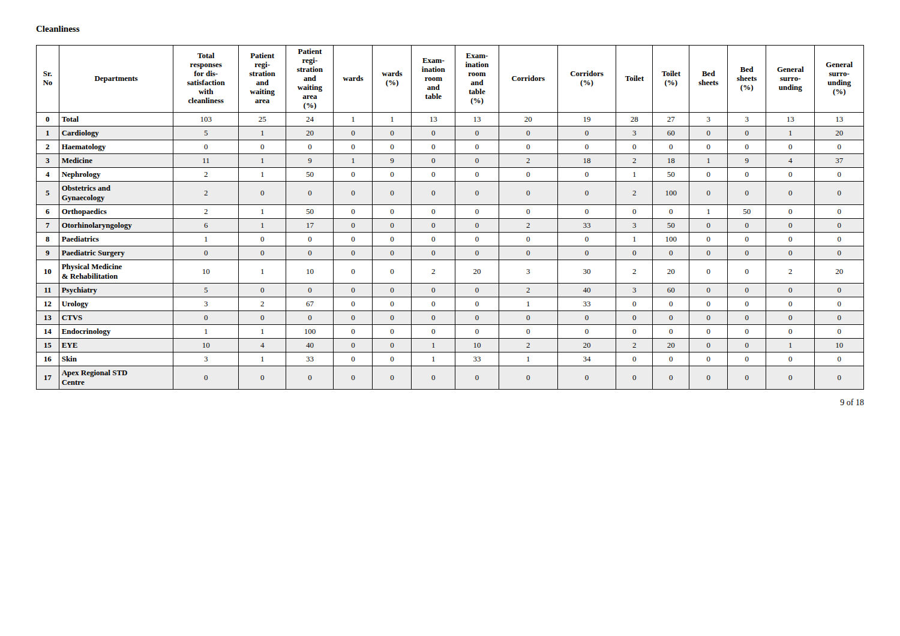Cleanliness
| Sr. No | Departments | Total responses for dis- satisfaction with cleanliness | Patient regi- stration and waiting area | Patient regi- stration and waiting area (%) | wards | wards (%) | Exam- ination room and table | Exam- ination room and table (%) | Corridors | Corridors (%) | Toilet | Toilet (%) | Bed sheets | Bed sheets (%) | General surro- unding | General surro- unding (%) |
| --- | --- | --- | --- | --- | --- | --- | --- | --- | --- | --- | --- | --- | --- | --- | --- | --- |
| 0 | Total | 103 | 25 | 24 | 1 | 1 | 13 | 13 | 20 | 19 | 28 | 27 | 3 | 3 | 13 | 13 |
| 1 | Cardiology | 5 | 1 | 20 | 0 | 0 | 0 | 0 | 0 | 0 | 3 | 60 | 0 | 0 | 1 | 20 |
| 2 | Haematology | 0 | 0 | 0 | 0 | 0 | 0 | 0 | 0 | 0 | 0 | 0 | 0 | 0 | 0 | 0 |
| 3 | Medicine | 11 | 1 | 9 | 1 | 9 | 0 | 0 | 2 | 18 | 2 | 18 | 1 | 9 | 4 | 37 |
| 4 | Nephrology | 2 | 1 | 50 | 0 | 0 | 0 | 0 | 0 | 0 | 1 | 50 | 0 | 0 | 0 | 0 |
| 5 | Obstetrics and Gynaecology | 2 | 0 | 0 | 0 | 0 | 0 | 0 | 0 | 0 | 2 | 100 | 0 | 0 | 0 | 0 |
| 6 | Orthopaedics | 2 | 1 | 50 | 0 | 0 | 0 | 0 | 0 | 0 | 0 | 0 | 1 | 50 | 0 | 0 |
| 7 | Otorhinolaryngology | 6 | 1 | 17 | 0 | 0 | 0 | 0 | 2 | 33 | 3 | 50 | 0 | 0 | 0 | 0 |
| 8 | Paediatrics | 1 | 0 | 0 | 0 | 0 | 0 | 0 | 0 | 0 | 1 | 100 | 0 | 0 | 0 | 0 |
| 9 | Paediatric Surgery | 0 | 0 | 0 | 0 | 0 | 0 | 0 | 0 | 0 | 0 | 0 | 0 | 0 | 0 | 0 |
| 10 | Physical Medicine & Rehabilitation | 10 | 1 | 10 | 0 | 0 | 2 | 20 | 3 | 30 | 2 | 20 | 0 | 0 | 2 | 20 |
| 11 | Psychiatry | 5 | 0 | 0 | 0 | 0 | 0 | 0 | 2 | 40 | 3 | 60 | 0 | 0 | 0 | 0 |
| 12 | Urology | 3 | 2 | 67 | 0 | 0 | 0 | 0 | 1 | 33 | 0 | 0 | 0 | 0 | 0 | 0 |
| 13 | CTVS | 0 | 0 | 0 | 0 | 0 | 0 | 0 | 0 | 0 | 0 | 0 | 0 | 0 | 0 | 0 |
| 14 | Endocrinology | 1 | 1 | 100 | 0 | 0 | 0 | 0 | 0 | 0 | 0 | 0 | 0 | 0 | 0 | 0 |
| 15 | EYE | 10 | 4 | 40 | 0 | 0 | 1 | 10 | 2 | 20 | 2 | 20 | 0 | 0 | 1 | 10 |
| 16 | Skin | 3 | 1 | 33 | 0 | 0 | 1 | 33 | 1 | 34 | 0 | 0 | 0 | 0 | 0 | 0 |
| 17 | Apex Regional STD Centre | 0 | 0 | 0 | 0 | 0 | 0 | 0 | 0 | 0 | 0 | 0 | 0 | 0 | 0 | 0 |
9 of 18